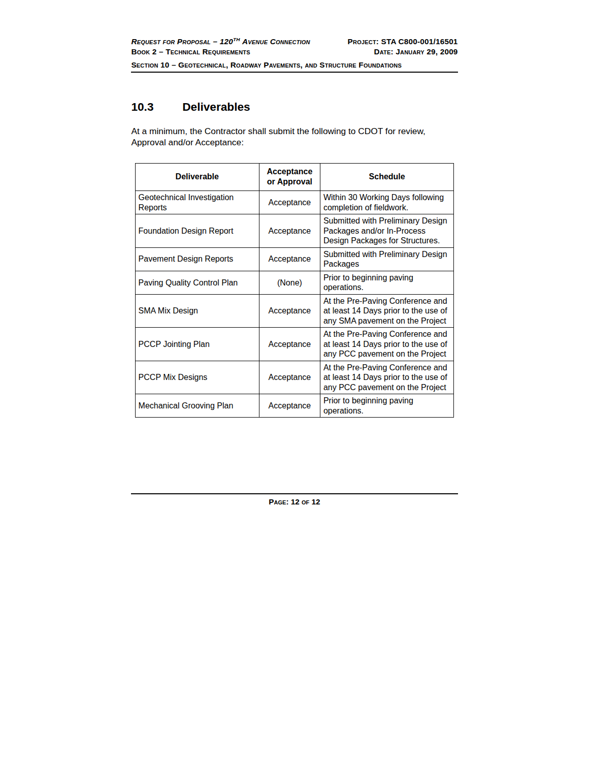Request for Proposal – 120TH Avenue Connection
Project: STA C800-001/16501
Book 2 – Technical Requirements
Date: January 29, 2009
Section 10 – Geotechnical, Roadway Pavements, and Structure Foundations
10.3 Deliverables
At a minimum, the Contractor shall submit the following to CDOT for review, Approval and/or Acceptance:
| Deliverable | Acceptance or Approval | Schedule |
| --- | --- | --- |
| Geotechnical Investigation Reports | Acceptance | Within 30 Working Days following completion of fieldwork. |
| Foundation Design Report | Acceptance | Submitted with Preliminary Design Packages and/or In-Process Design Packages for Structures. |
| Pavement Design Reports | Acceptance | Submitted with Preliminary Design Packages |
| Paving Quality Control Plan | (None) | Prior to beginning paving operations. |
| SMA Mix Design | Acceptance | At the Pre-Paving Conference and at least 14 Days prior to the use of any SMA pavement on the Project |
| PCCP Jointing Plan | Acceptance | At the Pre-Paving Conference and at least 14 Days prior to the use of any PCC pavement on the Project |
| PCCP Mix Designs | Acceptance | At the Pre-Paving Conference and at least 14 Days prior to the use of any PCC pavement on the Project |
| Mechanical Grooving Plan | Acceptance | Prior to beginning paving operations. |
Page: 12 of 12